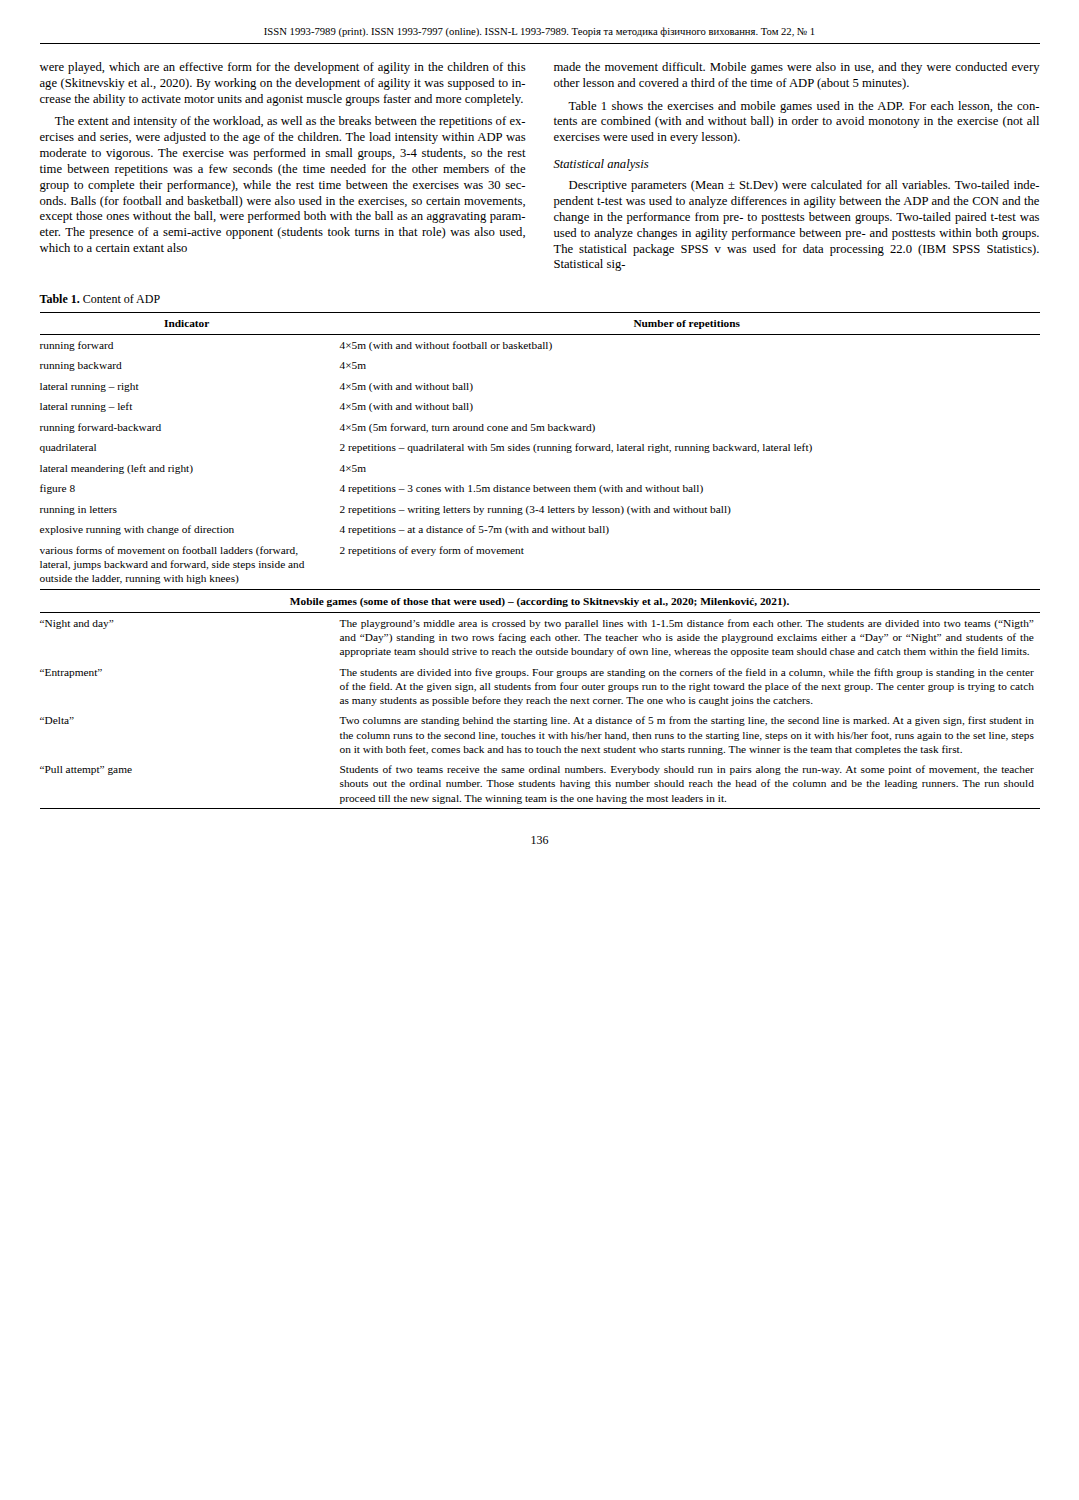ISSN 1993-7989 (print). ISSN 1993-7997 (online). ISSN-L 1993-7989. Теорія та методика фізичного виховання. Том 22, № 1
were played, which are an effective form for the development of agility in the children of this age (Skitnevskiy et al., 2020). By working on the development of agility it was supposed to increase the ability to activate motor units and agonist muscle groups faster and more completely.
The extent and intensity of the workload, as well as the breaks between the repetitions of exercises and series, were adjusted to the age of the children. The load intensity within ADP was moderate to vigorous. The exercise was performed in small groups, 3-4 students, so the rest time between repetitions was a few seconds (the time needed for the other members of the group to complete their performance), while the rest time between the exercises was 30 seconds. Balls (for football and basketball) were also used in the exercises, so certain movements, except those ones without the ball, were performed both with the ball as an aggravating parameter. The presence of a semi-active opponent (students took turns in that role) was also used, which to a certain extant also
made the movement difficult. Mobile games were also in use, and they were conducted every other lesson and covered a third of the time of ADP (about 5 minutes).
Table 1 shows the exercises and mobile games used in the ADP. For each lesson, the contents are combined (with and without ball) in order to avoid monotony in the exercise (not all exercises were used in every lesson).
Statistical analysis
Descriptive parameters (Mean ± St.Dev) were calculated for all variables. Two-tailed independent t-test was used to analyze differences in agility between the ADP and the CON and the change in the performance from pre- to posttests between groups. Two-tailed paired t-test was used to analyze changes in agility performance between pre- and posttests within both groups. The statistical package SPSS v was used for data processing 22.0 (IBM SPSS Statistics). Statistical sig-
Table 1. Content of ADP
| Indicator | Number of repetitions |
| --- | --- |
| running forward | 4×5m (with and without football or basketball) |
| running backward | 4×5m |
| lateral running – right | 4×5m (with and without ball) |
| lateral running – left | 4×5m (with and without ball) |
| running forward-backward | 4×5m (5m forward, turn around cone and 5m backward) |
| quadrilateral | 2 repetitions – quadrilateral with 5m sides (running forward, lateral right, running backward, lateral left) |
| lateral meandering (left and right) | 4×5m |
| figure 8 | 4 repetitions – 3 cones with 1.5m distance between them (with and without ball) |
| running in letters | 2 repetitions – writing letters by running (3-4 letters by lesson) (with and without ball) |
| explosive running with change of direction | 4 repetitions – at a distance of 5-7m (with and without ball) |
| various forms of movement on football ladders (forward, lateral, jumps backward and forward, side steps inside and outside the ladder, running with high knees) | 2 repetitions of every form of movement |
| Mobile games (some of those that were used) – (according to Skitnevskiy et al., 2020; Milenković, 2021). |
| “Night and day” | The playground’s middle area is crossed by two parallel lines with 1-1.5m distance from each other. The students are divided into two teams (“Nigth” and “Day”) standing in two rows facing each other. The teacher who is aside the playground exclaims either a “Day” or “Night” and students of the appropriate team should strive to reach the outside boundary of own line, whereas the opposite team should chase and catch them within the field limits. |
| “Entrapment” | The students are divided into five groups. Four groups are standing on the corners of the field in a column, while the fifth group is standing in the center of the field. At the given sign, all students from four outer groups run to the right toward the place of the next group. The center group is trying to catch as many students as possible before they reach the next corner. The one who is caught joins the catchers. |
| “Delta” | Two columns are standing behind the starting line. At a distance of 5 m from the starting line, the second line is marked. At a given sign, first student in the column runs to the second line, touches it with his/her hand, then runs to the starting line, steps on it with his/her foot, runs again to the set line, steps on it with both feet, comes back and has to touch the next student who starts running. The winner is the team that completes the task first. |
| “Pull attempt” game | Students of two teams receive the same ordinal numbers. Everybody should run in pairs along the run-way. At some point of movement, the teacher shouts out the ordinal number. Those students having this number should reach the head of the column and be the leading runners. The run should proceed till the new signal. The winning team is the one having the most leaders in it. |
136